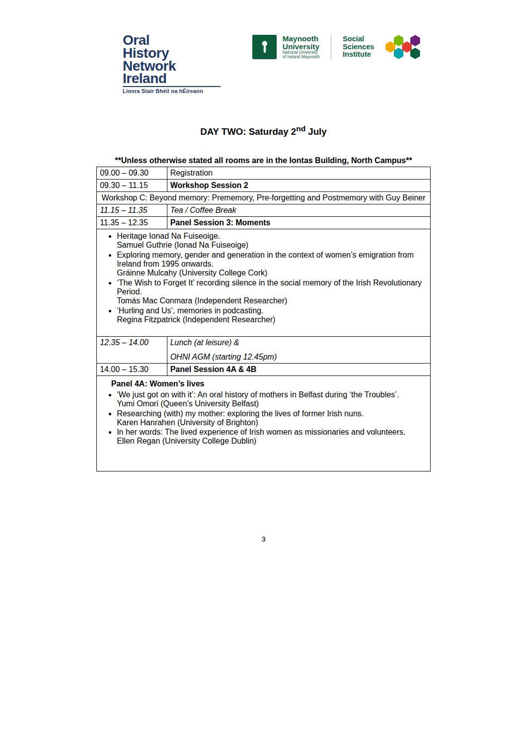Oral
History
Network
Ireland
Líonra Stair Bhéil na hÉireann
Maynooth
University
National University
of Ireland Maynooth
Social
Sciences
Institute
DAY TWO: Saturday 2nd July
**Unless otherwise stated all rooms are in the Iontas Building, North Campus**
| 09.00 – 09.30 | Registration |
| 09.30 – 11.15 | Workshop Session 2 |
| Workshop C: Beyond memory: Prememory, Pre-forgetting and Postmemory with Guy Beiner |
| 11.15 – 11.35 | Tea / Coffee Break |
| 11.35 – 12.35 | Panel Session 3: Moments |
| Heritage Ionad Na Fuiseoige. Samuel Guthrie (Ionad Na Fuiseoige) Exploring memory, gender and generation in the context of women’s emigration from Ireland from 1995 onwards. Gráinne Mulcahy (University College Cork) ‘The Wish to Forget It’ recording silence in the social memory of the Irish Revolutionary Period. Tomás Mac Conmara (Independent Researcher) ‘Hurling and Us’, memories in podcasting. Regina Fitzpatrick (Independent Researcher) |
| 12.35 – 14.00 | Lunch (at leisure) & OHNI AGM (starting 12.45pm) |
| 14.00 – 15.30 | Panel Session 4A & 4B |
| Panel 4A: Women’s lives ‘We just got on with it’: An oral history of mothers in Belfast during ‘the Troubles’. Yumi Omori (Queen’s University Belfast) Researching (with) my mother: exploring the lives of former Irish nuns. Karen Hanrahen (University of Brighton) In her words: The lived experience of Irish women as missionaries and volunteers. Ellen Regan (University College Dublin) |
3